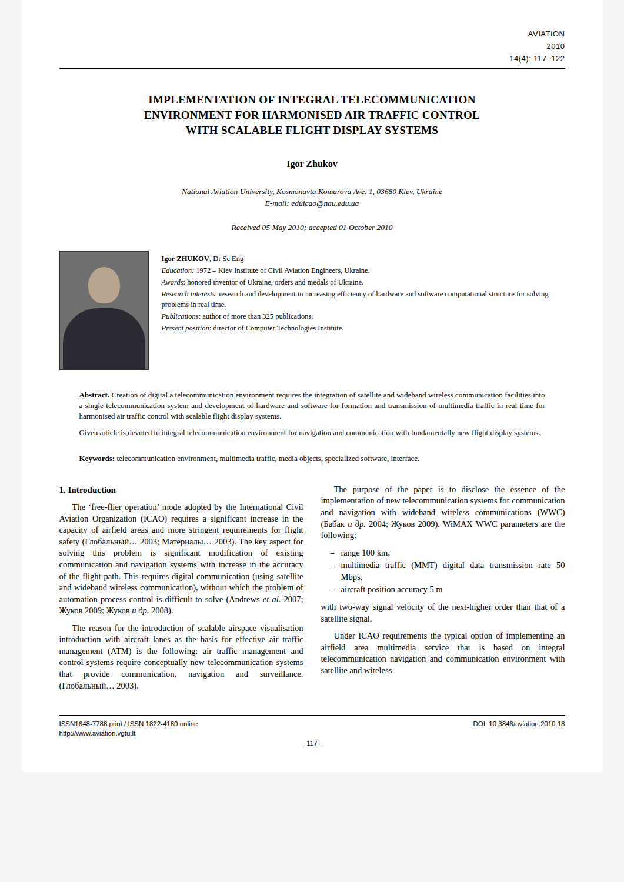AVIATION
2010
14(4): 117–122
Implementation of Integral Telecommunication
Environment for Harmonised Air Traffic Control
with Scalable Flight Display Systems
Igor Zhukov
National Aviation University, Kosmonavta Komarova Ave. 1, 03680 Kiev, Ukraine
E-mail: eduicao@nau.edu.ua
Received 05 May 2010; accepted 01 October 2010
Igor ZHUKOV, Dr Sc Eng
Education: 1972 – Kiev Institute of Civil Aviation Engineers, Ukraine.
Awards: honored inventor of Ukraine, orders and medals of Ukraine.
Research interests: research and development in increasing efficiency of hardware and software computational structure for solving problems in real time.
Publications: author of more than 325 publications.
Present position: director of Computer Technologies Institute.
Abstract. Creation of digital a telecommunication environment requires the integration of satellite and wideband wireless communication facilities into a single telecommunication system and development of hardware and software for formation and transmission of multimedia traffic in real time for harmonised air traffic control with scalable flight display systems.
Given article is devoted to integral telecommunication environment for navigation and communication with fundamentally new flight display systems.
Keywords: telecommunication environment, multimedia traffic, media objects, specialized software, interface.
1. Introduction
The ‘free-flier operation’ mode adopted by the International Civil Aviation Organization (ICAO) requires a significant increase in the capacity of airfield areas and more stringent requirements for flight safety (Глобальный… 2003; Материалы… 2003). The key aspect for solving this problem is significant modification of existing communication and navigation systems with increase in the accuracy of the flight path. This requires digital communication (using satellite and wideband wireless communication), without which the problem of automation process control is difficult to solve (Andrews et al. 2007; Жуков 2009; Жуков и др. 2008).
The reason for the introduction of scalable airspace visualisation introduction with aircraft lanes as the basis for effective air traffic management (ATM) is the following: air traffic management and control systems require conceptually new telecommunication systems that provide communication, navigation and surveillance. (Глобальный… 2003).
The purpose of the paper is to disclose the essence of the implementation of new telecommunication systems for communication and navigation with wideband wireless communications (WWC) (Бабак и др. 2004; Жуков 2009). WiMAX WWC parameters are the following:
range 100 km,
multimedia traffic (MMT) digital data transmission rate 50 Mbps,
aircraft position accuracy 5 m
with two-way signal velocity of the next-higher order than that of a satellite signal.
Under ICAO requirements the typical option of implementing an airfield area multimedia service that is based on integral telecommunication navigation and communication environment with satellite and wireless
ISSN1648-7788 print / ISSN 1822-4180 online
http://www.aviation.vgtu.lt
DOI: 10.3846/aviation.2010.18
- 117 -